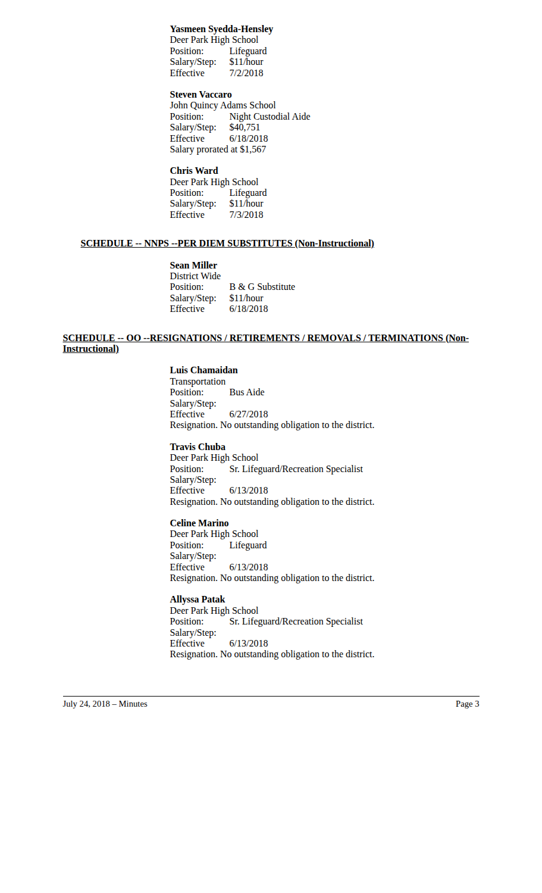Yasmeen Syedda-Hensley
Deer Park High School
Position: Lifeguard
Salary/Step:$11/hour
Effective7/2/2018
Steven Vaccaro
John Quincy Adams School
Position: Night Custodial Aide
Salary/Step:$40,751
Effective6/18/2018
Salary prorated at $1,567
Chris Ward
Deer Park High School
Position: Lifeguard
Salary/Step:$11/hour
Effective7/3/2018
SCHEDULE -- NNPS --PER DIEM SUBSTITUTES (Non-Instructional)
Sean Miller
District Wide
Position: B & G Substitute
Salary/Step:$11/hour
Effective6/18/2018
SCHEDULE -- OO --RESIGNATIONS / RETIREMENTS / REMOVALS / TERMINATIONS (Non-Instructional)
Luis Chamaidan
Transportation
Position: Bus Aide
Salary/Step:
Effective6/27/2018
Resignation. No outstanding obligation to the district.
Travis Chuba
Deer Park High School
Position: Sr. Lifeguard/Recreation Specialist
Salary/Step:
Effective6/13/2018
Resignation. No outstanding obligation to the district.
Celine Marino
Deer Park High School
Position: Lifeguard
Salary/Step:
Effective6/13/2018
Resignation. No outstanding obligation to the district.
Allyssa Patak
Deer Park High School
Position: Sr. Lifeguard/Recreation Specialist
Salary/Step:
Effective6/13/2018
Resignation. No outstanding obligation to the district.
July 24, 2018 – Minutes
Page 3